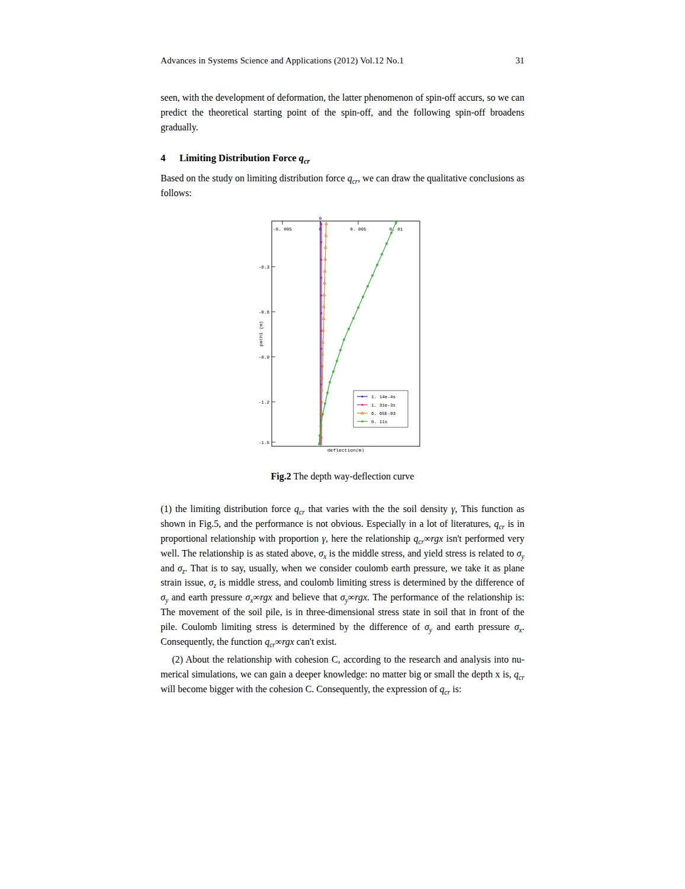Advances in Systems Science and Applications (2012) Vol.12 No.1 31
seen, with the development of deformation, the latter phenomenon of spin-off accurs, so we can predict the theoretical starting point of the spin-off, and the following spin-off broadens gradually.
4 Limiting Distribution Force qcr
Based on the study on limiting distribution force qcr, we can draw the qualitative conclusions as follows:
-0. 005 0 0. 005 0. 01 0 -0.3 -0.6 -0.9 -1.2 -1.5 1. 14e-4s 1. 31e-3s 6. 65E-03 0. 11s path1 (m) deflection(m)
Fig.2 The depth way-deflection curve
(1) the limiting distribution force qcr that varies with the the soil density γ, This function as shown in Fig.5, and the performance is not obvious. Especially in a lot of literatures, qcr is in proportional relationship with proportion γ, here the relationship qcr∞rgx isn't performed very well. The relationship is as stated above, σx is the middle stress, and yield stress is related to σy and σz. That is to say, usually, when we consider coulomb earth pressure, we take it as plane strain issue, σz is middle stress, and coulomb limiting stress is determined by the difference of σy and earth pressure σx∞rgx and believe that σy∞rgx. The performance of the relationship is: The movement of the soil pile, is in three-dimensional stress state in soil that in front of the pile. Coulomb limiting stress is determined by the difference of σy and earth pressure σx. Consequently, the function qcr∞rgx can't exist.
(2) About the relationship with cohesion C, according to the research and analysis into numerical simulations, we can gain a deeper knowledge: no matter big or small the depth x is, qcr will become bigger with the cohesion C. Consequently, the expression of qcr is: